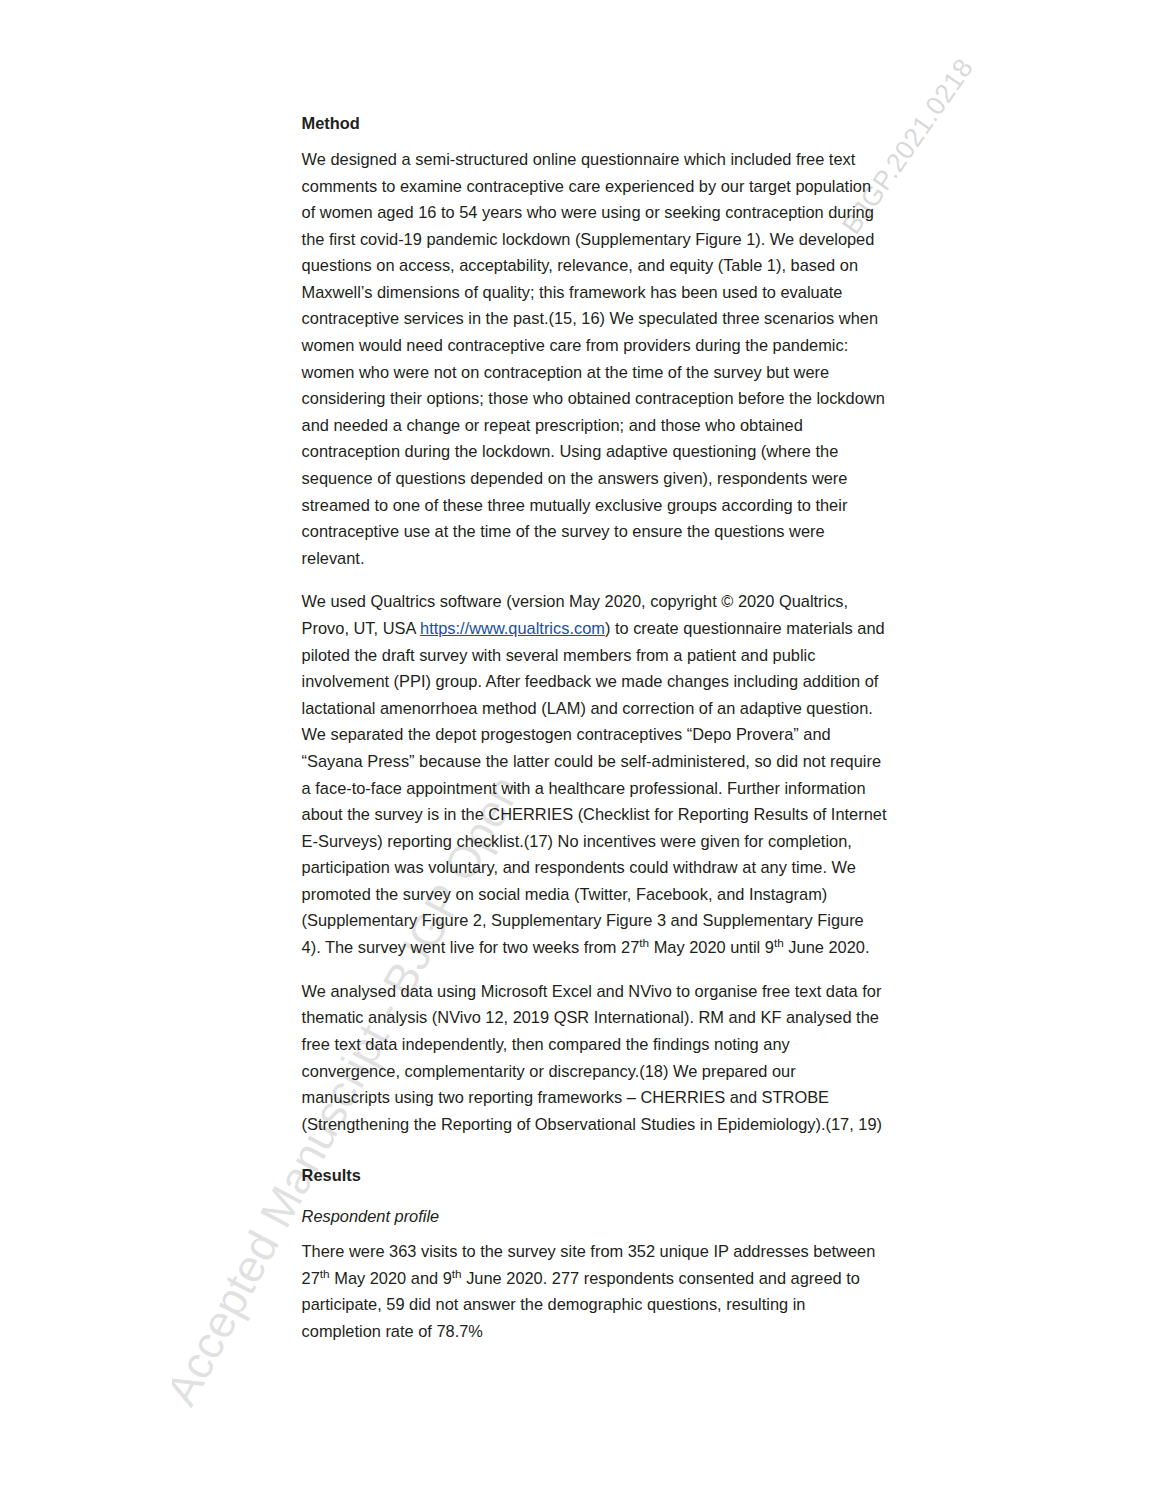BJGP.2021.0218
Accepted Manuscript - BJGP Open
Method
We designed a semi-structured online questionnaire which included free text comments to examine contraceptive care experienced by our target population of women aged 16 to 54 years who were using or seeking contraception during the first covid-19 pandemic lockdown (Supplementary Figure 1). We developed questions on access, acceptability, relevance, and equity (Table 1), based on Maxwell’s dimensions of quality; this framework has been used to evaluate contraceptive services in the past.(15, 16) We speculated three scenarios when women would need contraceptive care from providers during the pandemic: women who were not on contraception at the time of the survey but were considering their options; those who obtained contraception before the lockdown and needed a change or repeat prescription; and those who obtained contraception during the lockdown. Using adaptive questioning (where the sequence of questions depended on the answers given), respondents were streamed to one of these three mutually exclusive groups according to their contraceptive use at the time of the survey to ensure the questions were relevant.
We used Qualtrics software (version May 2020, copyright © 2020 Qualtrics, Provo, UT, USA https://www.qualtrics.com) to create questionnaire materials and piloted the draft survey with several members from a patient and public involvement (PPI) group. After feedback we made changes including addition of lactational amenorrhoea method (LAM) and correction of an adaptive question. We separated the depot progestogen contraceptives “Depo Provera” and “Sayana Press” because the latter could be self-administered, so did not require a face-to-face appointment with a healthcare professional. Further information about the survey is in the CHERRIES (Checklist for Reporting Results of Internet E-Surveys) reporting checklist.(17) No incentives were given for completion, participation was voluntary, and respondents could withdraw at any time. We promoted the survey on social media (Twitter, Facebook, and Instagram) (Supplementary Figure 2, Supplementary Figure 3 and Supplementary Figure 4). The survey went live for two weeks from 27th May 2020 until 9th June 2020.
We analysed data using Microsoft Excel and NVivo to organise free text data for thematic analysis (NVivo 12, 2019 QSR International). RM and KF analysed the free text data independently, then compared the findings noting any convergence, complementarity or discrepancy.(18) We prepared our manuscripts using two reporting frameworks – CHERRIES and STROBE (Strengthening the Reporting of Observational Studies in Epidemiology).(17, 19)
Results
Respondent profile
There were 363 visits to the survey site from 352 unique IP addresses between 27th May 2020 and 9th June 2020. 277 respondents consented and agreed to participate, 59 did not answer the demographic questions, resulting in completion rate of 78.7%